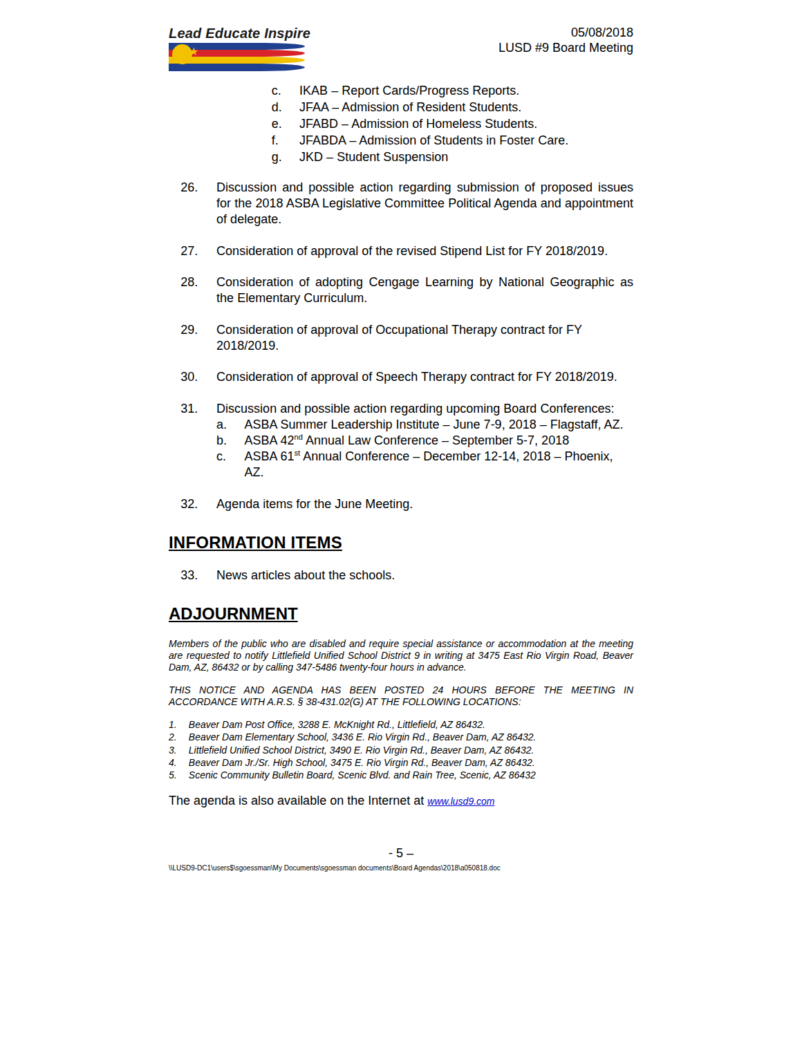Lead Educate Inspire
★
05/08/2018
LUSD #9 Board Meeting
c. IKAB – Report Cards/Progress Reports.
d. JFAA – Admission of Resident Students.
e. JFABD – Admission of Homeless Students.
f. JFABDA – Admission of Students in Foster Care.
g. JKD – Student Suspension
26.
Discussion and possible action regarding submission of proposed issues for the 2018 ASBA Legislative Committee Political Agenda and appointment of delegate.
27.
Consideration of approval of the revised Stipend List for FY 2018/2019.
28.
Consideration of adopting Cengage Learning by National Geographic as the Elementary Curriculum.
29.
Consideration of approval of Occupational Therapy contract for FY 2018/2019.
30.
Consideration of approval of Speech Therapy contract for FY 2018/2019.
31.
Discussion and possible action regarding upcoming Board Conferences:
a. ASBA Summer Leadership Institute – June 7-9, 2018 – Flagstaff, AZ.
b. ASBA 42nd Annual Law Conference – September 5-7, 2018
c. ASBA 61st Annual Conference – December 12-14, 2018 – Phoenix, AZ.
32.
Agenda items for the June Meeting.
INFORMATION ITEMS
33.
News articles about the schools.
ADJOURNMENT
Members of the public who are disabled and require special assistance or accommodation at the meeting are requested to notify Littlefield Unified School District 9 in writing at 3475 East Rio Virgin Road, Beaver Dam, AZ, 86432 or by calling 347-5486 twenty-four hours in advance.
THIS NOTICE AND AGENDA HAS BEEN POSTED 24 HOURS BEFORE THE MEETING IN ACCORDANCE WITH A.R.S. § 38-431.02(G) AT THE FOLLOWING LOCATIONS:
1. Beaver Dam Post Office, 3288 E. McKnight Rd., Littlefield, AZ 86432.
2. Beaver Dam Elementary School, 3436 E. Rio Virgin Rd., Beaver Dam, AZ 86432.
3. Littlefield Unified School District, 3490 E. Rio Virgin Rd., Beaver Dam, AZ 86432.
4. Beaver Dam Jr./Sr. High School, 3475 E. Rio Virgin Rd., Beaver Dam, AZ 86432.
5. Scenic Community Bulletin Board, Scenic Blvd. and Rain Tree, Scenic, AZ 86432
The agenda is also available on the Internet at www.lusd9.com
- 5 –
\\LUSD9-DC1\users$\sgoessman\My Documents\sgoessman documents\Board Agendas\2018\a050818.doc